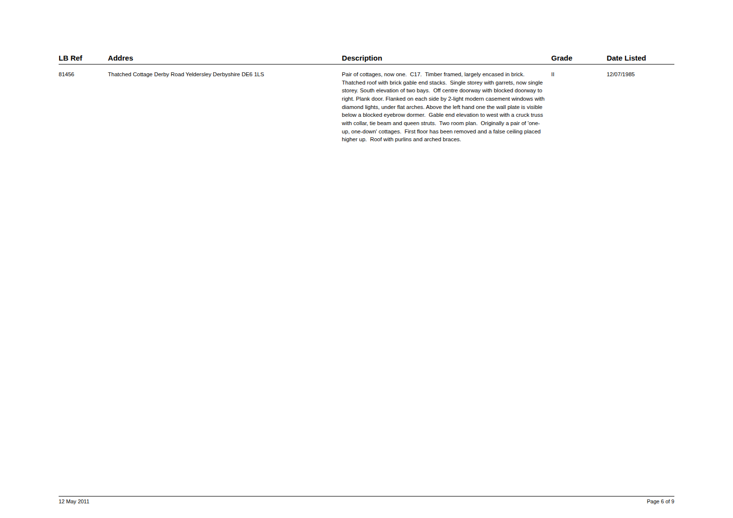| LB Ref | Addres | Description | Grade | Date Listed |
| --- | --- | --- | --- | --- |
| 81456 | Thatched Cottage Derby Road Yeldersley Derbyshire DE6 1LS | Pair of cottages, now one. C17. Timber framed, largely encased in brick. Thatched roof with brick gable end stacks. Single storey with garrets, now single storey. South elevation of two bays. Off centre doorway with blocked doorway to right. Plank door. Flanked on each side by 2-light modern casement windows with diamond lights, under flat arches. Above the left hand one the wall plate is visible below a blocked eyebrow dormer. Gable end elevation to west with a cruck truss with collar, tie beam and queen struts. Two room plan. Originally a pair of 'one-up, one-down' cottages. First floor has been removed and a false ceiling placed higher up. Roof with purlins and arched braces. | II | 12/07/1985 |
12 May 2011 Page 6 of 9